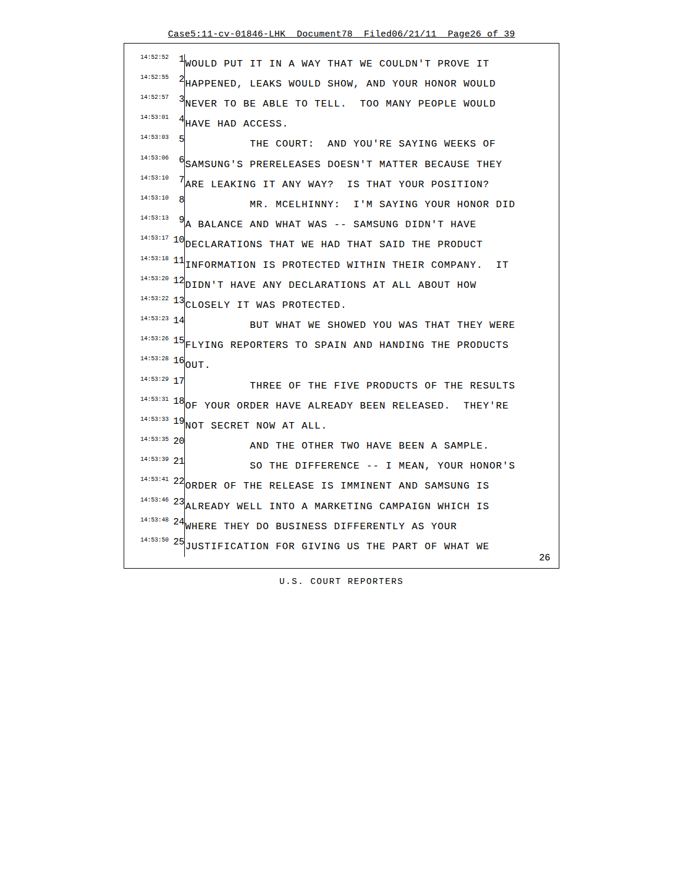Case5:11-cv-01846-LHK Document78 Filed06/21/11 Page26 of 39
| 14:52:52 | 1 | WOULD PUT IT IN A WAY THAT WE COULDN'T PROVE IT |
| 14:52:55 | 2 | HAPPENED, LEAKS WOULD SHOW, AND YOUR HONOR WOULD |
| 14:52:57 | 3 | NEVER TO BE ABLE TO TELL. TOO MANY PEOPLE WOULD |
| 14:53:01 | 4 | HAVE HAD ACCESS. |
| 14:53:03 | 5 | THE COURT: AND YOU'RE SAYING WEEKS OF |
| 14:53:06 | 6 | SAMSUNG'S PRERELEASES DOESN'T MATTER BECAUSE THEY |
| 14:53:10 | 7 | ARE LEAKING IT ANY WAY? IS THAT YOUR POSITION? |
| 14:53:10 | 8 | MR. MCELHINNY: I'M SAYING YOUR HONOR DID |
| 14:53:13 | 9 | A BALANCE AND WHAT WAS -- SAMSUNG DIDN'T HAVE |
| 14:53:17 | 10 | DECLARATIONS THAT WE HAD THAT SAID THE PRODUCT |
| 14:53:18 | 11 | INFORMATION IS PROTECTED WITHIN THEIR COMPANY. IT |
| 14:53:20 | 12 | DIDN'T HAVE ANY DECLARATIONS AT ALL ABOUT HOW |
| 14:53:22 | 13 | CLOSELY IT WAS PROTECTED. |
| 14:53:23 | 14 | BUT WHAT WE SHOWED YOU WAS THAT THEY WERE |
| 14:53:26 | 15 | FLYING REPORTERS TO SPAIN AND HANDING THE PRODUCTS |
| 14:53:28 | 16 | OUT. |
| 14:53:29 | 17 | THREE OF THE FIVE PRODUCTS OF THE RESULTS |
| 14:53:31 | 18 | OF YOUR ORDER HAVE ALREADY BEEN RELEASED. THEY'RE |
| 14:53:33 | 19 | NOT SECRET NOW AT ALL. |
| 14:53:35 | 20 | AND THE OTHER TWO HAVE BEEN A SAMPLE. |
| 14:53:39 | 21 | SO THE DIFFERENCE -- I MEAN, YOUR HONOR'S |
| 14:53:41 | 22 | ORDER OF THE RELEASE IS IMMINENT AND SAMSUNG IS |
| 14:53:46 | 23 | ALREADY WELL INTO A MARKETING CAMPAIGN WHICH IS |
| 14:53:48 | 24 | WHERE THEY DO BUSINESS DIFFERENTLY AS YOUR |
| 14:53:50 | 25 | JUSTIFICATION FOR GIVING US THE PART OF WHAT WE |
26
U.S. COURT REPORTERS